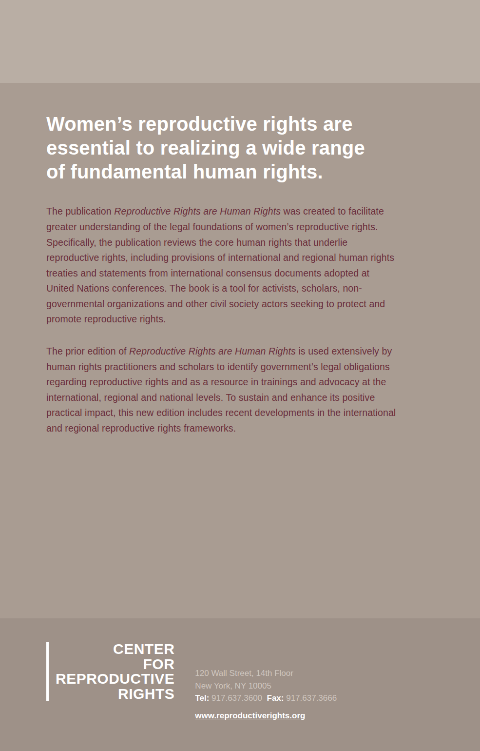Women’s reproductive rights are essential to realizing a wide range of fundamental human rights.
The publication Reproductive Rights are Human Rights was created to facilitate greater understanding of the legal foundations of women’s reproductive rights. Specifically, the publication reviews the core human rights that underlie reproductive rights, including provisions of international and regional human rights treaties and statements from international consensus documents adopted at United Nations conferences. The book is a tool for activists, scholars, non-governmental organizations and other civil society actors seeking to protect and promote reproductive rights.
The prior edition of Reproductive Rights are Human Rights is used extensively by human rights practitioners and scholars to identify government’s legal obligations regarding reproductive rights and as a resource in trainings and advocacy at the international, regional and national levels. To sustain and enhance its positive practical impact, this new edition includes recent developments in the international and regional reproductive rights frameworks.
CENTER FOR REPRODUCTIVE RIGHTS
120 Wall Street, 14th Floor
New York, NY 10005
Tel: 917.637.3600 Fax: 917.637.3666 www.reproductiverights.org